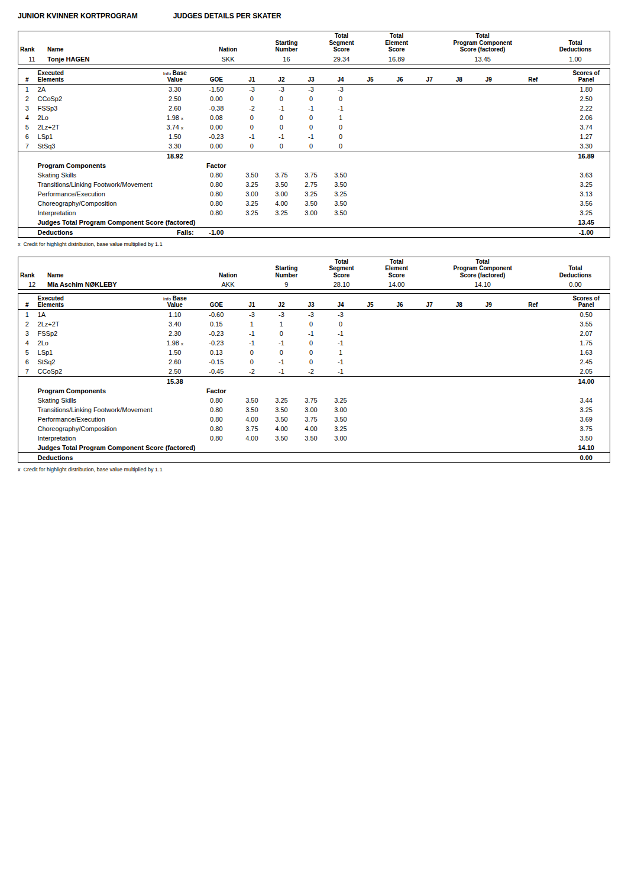JUNIOR KVINNER KORTPROGRAM JUDGES DETAILS PER SKATER
| Rank | Name | Nation | Starting Number | Total Segment Score | Total Element Score | Total Program Component Score (factored) | Total Deductions |
| --- | --- | --- | --- | --- | --- | --- | --- |
| 11 | Tonje HAGEN | SKK | 16 | 29.34 | 16.89 | 13.45 | 1.00 |
| # | Executed Elements | Info Base Value | GOE | J1 | J2 | J3 | J4 | J5 | J6 | J7 | J8 | J9 | Ref | Scores of Panel |
| 1 | 2A | 3.30 | -1.50 | -3 | -3 | -3 | -3 | | | | | | | 1.80 |
| 2 | CCoSp2 | 2.50 | 0.00 | 0 | 0 | 0 | 0 | | | | | | | 2.50 |
| 3 | FSSp3 | 2.60 | -0.38 | -2 | -1 | -1 | -1 | | | | | | | 2.22 |
| 4 | 2Lo | 1.98 x | 0.08 | 0 | 0 | 0 | 1 | | | | | | | 2.06 |
| 5 | 2Lz+2T | 3.74 x | 0.00 | 0 | 0 | 0 | 0 | | | | | | | 3.74 |
| 6 | LSp1 | 1.50 | -0.23 | -1 | -1 | -1 | 0 | | | | | | | 1.27 |
| 7 | StSq3 | 3.30 | 0.00 | 0 | 0 | 0 | 0 | | | | | | | 3.30 |
| | | 18.92 | | | 16.89 |
| | Program Components | | Factor | | |
| | Skating Skills | | 0.80 | 3.50 | 3.75 | 3.75 | 3.50 | | | | | | | 3.63 |
| | Transitions/Linking Footwork/Movement | | 0.80 | 3.25 | 3.50 | 2.75 | 3.50 | | | | | | | 3.25 |
| | Performance/Execution | | 0.80 | 3.00 | 3.00 | 3.25 | 3.25 | | | | | | | 3.13 |
| | Choreography/Composition | | 0.80 | 3.25 | 4.00 | 3.50 | 3.50 | | | | | | | 3.56 |
| | Interpretation | | 0.80 | 3.25 | 3.25 | 3.00 | 3.50 | | | | | | | 3.25 |
| | Judges Total Program Component Score (factored) | | 13.45 |
| | Deductions | Falls: | -1.00 | | -1.00 |
x Credit for highlight distribution, base value multiplied by 1.1
| Rank | Name | Nation | Starting Number | Total Segment Score | Total Element Score | Total Program Component Score (factored) | Total Deductions |
| --- | --- | --- | --- | --- | --- | --- | --- |
| 12 | Mia Aschim NØKLEBY | AKK | 9 | 28.10 | 14.00 | 14.10 | 0.00 |
| # | Executed Elements | Info Base Value | GOE | J1 | J2 | J3 | J4 | J5 | J6 | J7 | J8 | J9 | Ref | Scores of Panel |
| 1 | 1A | 1.10 | -0.60 | -3 | -3 | -3 | -3 | | | | | | | 0.50 |
| 2 | 2Lz+2T | 3.40 | 0.15 | 1 | 1 | 0 | 0 | | | | | | | 3.55 |
| 3 | FSSp2 | 2.30 | -0.23 | -1 | 0 | -1 | -1 | | | | | | | 2.07 |
| 4 | 2Lo | 1.98 x | -0.23 | -1 | -1 | 0 | -1 | | | | | | | 1.75 |
| 5 | LSp1 | 1.50 | 0.13 | 0 | 0 | 0 | 1 | | | | | | | 1.63 |
| 6 | StSq2 | 2.60 | -0.15 | 0 | -1 | 0 | -1 | | | | | | | 2.45 |
| 7 | CCoSp2 | 2.50 | -0.45 | -2 | -1 | -2 | -1 | | | | | | | 2.05 |
| | | 15.38 | | | 14.00 |
| | Program Components | | Factor | | |
| | Skating Skills | | 0.80 | 3.50 | 3.25 | 3.75 | 3.25 | | | | | | | 3.44 |
| | Transitions/Linking Footwork/Movement | | 0.80 | 3.50 | 3.50 | 3.00 | 3.00 | | | | | | | 3.25 |
| | Performance/Execution | | 0.80 | 4.00 | 3.50 | 3.75 | 3.50 | | | | | | | 3.69 |
| | Choreography/Composition | | 0.80 | 3.75 | 4.00 | 4.00 | 3.25 | | | | | | | 3.75 |
| | Interpretation | | 0.80 | 4.00 | 3.50 | 3.50 | 3.00 | | | | | | | 3.50 |
| | Judges Total Program Component Score (factored) | | 14.10 |
| | Deductions | | | | 0.00 |
x Credit for highlight distribution, base value multiplied by 1.1